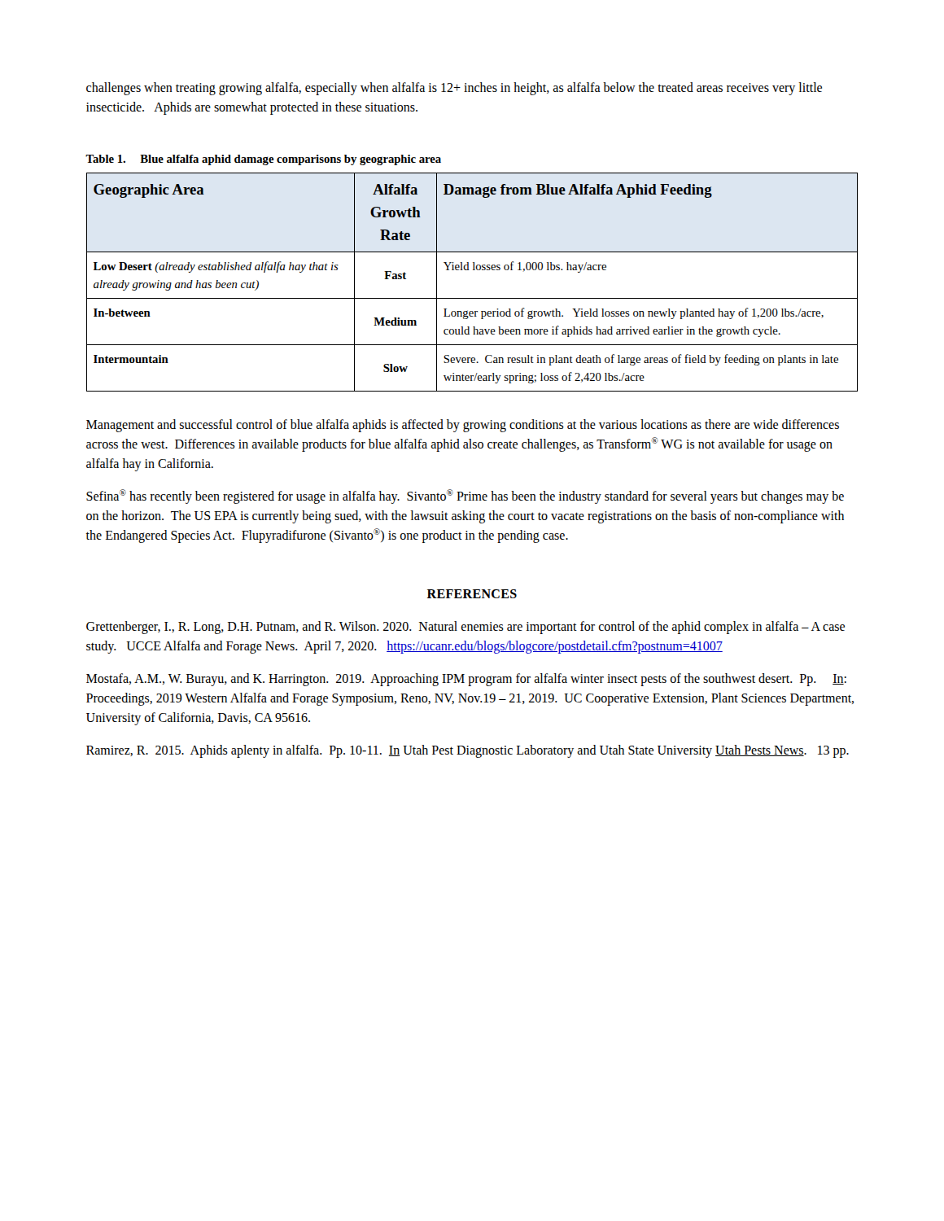challenges when treating growing alfalfa, especially when alfalfa is 12+ inches in height, as alfalfa below the treated areas receives very little insecticide. Aphids are somewhat protected in these situations.
Table 1. Blue alfalfa aphid damage comparisons by geographic area
| Geographic Area | Alfalfa Growth Rate | Damage from Blue Alfalfa Aphid Feeding |
| --- | --- | --- |
| Low Desert (already established alfalfa hay that is already growing and has been cut) | Fast | Yield losses of 1,000 lbs. hay/acre |
| In-between | Medium | Longer period of growth. Yield losses on newly planted hay of 1,200 lbs./acre, could have been more if aphids had arrived earlier in the growth cycle. |
| Intermountain | Slow | Severe. Can result in plant death of large areas of field by feeding on plants in late winter/early spring; loss of 2,420 lbs./acre |
Management and successful control of blue alfalfa aphids is affected by growing conditions at the various locations as there are wide differences across the west. Differences in available products for blue alfalfa aphid also create challenges, as Transform® WG is not available for usage on alfalfa hay in California.
Sefina® has recently been registered for usage in alfalfa hay. Sivanto® Prime has been the industry standard for several years but changes may be on the horizon. The US EPA is currently being sued, with the lawsuit asking the court to vacate registrations on the basis of non-compliance with the Endangered Species Act. Flupyradifurone (Sivanto®) is one product in the pending case.
REFERENCES
Grettenberger, I., R. Long, D.H. Putnam, and R. Wilson. 2020. Natural enemies are important for control of the aphid complex in alfalfa – A case study. UCCE Alfalfa and Forage News. April 7, 2020. https://ucanr.edu/blogs/blogcore/postdetail.cfm?postnum=41007
Mostafa, A.M., W. Burayu, and K. Harrington. 2019. Approaching IPM program for alfalfa winter insect pests of the southwest desert. Pp. In: Proceedings, 2019 Western Alfalfa and Forage Symposium, Reno, NV, Nov.19 – 21, 2019. UC Cooperative Extension, Plant Sciences Department, University of California, Davis, CA 95616.
Ramirez, R. 2015. Aphids aplenty in alfalfa. Pp. 10-11. In Utah Pest Diagnostic Laboratory and Utah State University Utah Pests News. 13 pp.